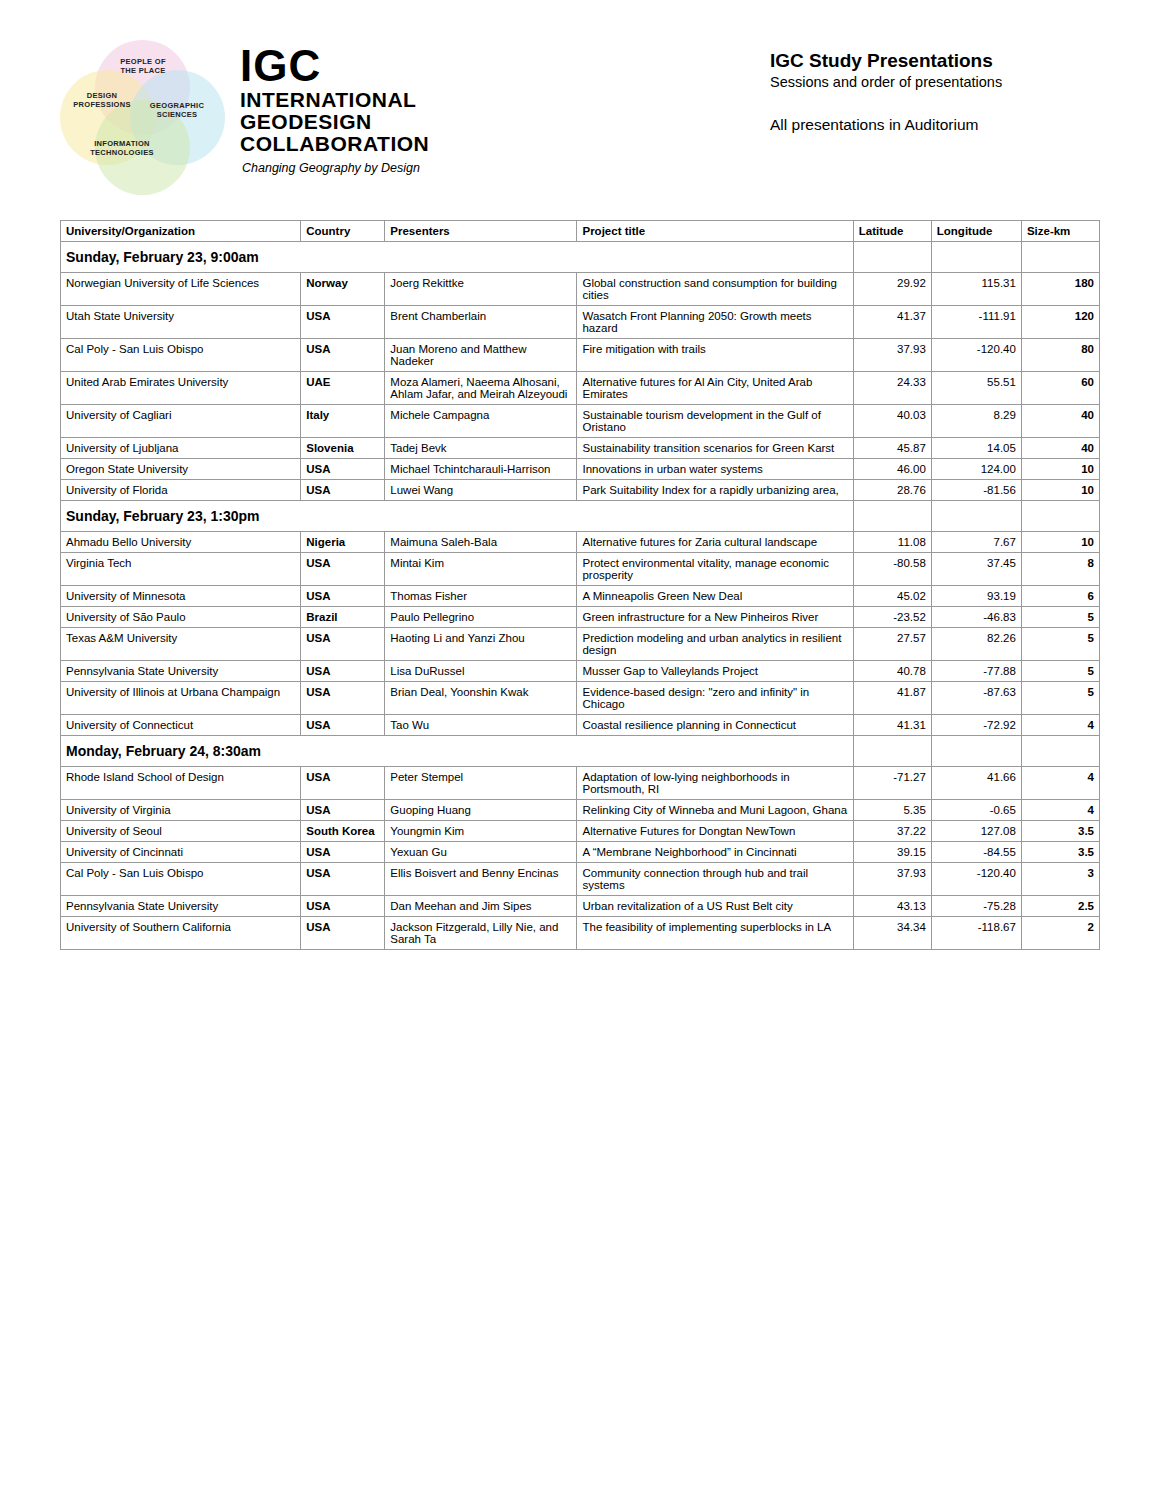PEOPLE OF
THE PLACE
DESIGN
PROFESSIONS
GEOGRAPHIC
SCIENCES
INFORMATION
TECHNOLOGIES
IGC
INTERNATIONAL
GEODESIGN
COLLABORATION
Changing Geography by Design
IGC Study Presentations
Sessions and order of presentations
All presentations in Auditorium
| University/Organization | Country | Presenters | Project title | Latitude | Longitude | Size-km |
| --- | --- | --- | --- | --- | --- | --- |
| Sunday, February 23, 9:00am | | | |
| Norwegian University of Life Sciences | Norway | Joerg Rekittke | Global construction sand consumption for building cities | 29.92 | 115.31 | 180 |
| Utah State University | USA | Brent Chamberlain | Wasatch Front Planning 2050: Growth meets hazard | 41.37 | -111.91 | 120 |
| Cal Poly - San Luis Obispo | USA | Juan Moreno and Matthew Nadeker | Fire mitigation with trails | 37.93 | -120.40 | 80 |
| United Arab Emirates University | UAE | Moza Alameri, Naeema Alhosani, Ahlam Jafar, and Meirah Alzeyoudi | Alternative futures for Al Ain City, United Arab Emirates | 24.33 | 55.51 | 60 |
| University of Cagliari | Italy | Michele Campagna | Sustainable tourism development in the Gulf of Oristano | 40.03 | 8.29 | 40 |
| University of Ljubljana | Slovenia | Tadej Bevk | Sustainability transition scenarios for Green Karst | 45.87 | 14.05 | 40 |
| Oregon State University | USA | Michael Tchintcharauli-Harrison | Innovations in urban water systems | 46.00 | 124.00 | 10 |
| University of Florida | USA | Luwei Wang | Park Suitability Index for a rapidly urbanizing area, | 28.76 | -81.56 | 10 |
| Sunday, February 23, 1:30pm | | | |
| Ahmadu Bello University | Nigeria | Maimuna Saleh-Bala | Alternative futures for Zaria cultural landscape | 11.08 | 7.67 | 10 |
| Virginia Tech | USA | Mintai Kim | Protect environmental vitality, manage economic prosperity | -80.58 | 37.45 | 8 |
| University of Minnesota | USA | Thomas Fisher | A Minneapolis Green New Deal | 45.02 | 93.19 | 6 |
| University of São Paulo | Brazil | Paulo Pellegrino | Green infrastructure for a New Pinheiros River | -23.52 | -46.83 | 5 |
| Texas A&M University | USA | Haoting Li and Yanzi Zhou | Prediction modeling and urban analytics in resilient design | 27.57 | 82.26 | 5 |
| Pennsylvania State University | USA | Lisa DuRussel | Musser Gap to Valleylands Project | 40.78 | -77.88 | 5 |
| University of Illinois at Urbana Champaign | USA | Brian Deal, Yoonshin Kwak | Evidence-based design: "zero and infinity" in Chicago | 41.87 | -87.63 | 5 |
| University of Connecticut | USA | Tao Wu | Coastal resilience planning in Connecticut | 41.31 | -72.92 | 4 |
| Monday, February 24, 8:30am | | | |
| Rhode Island School of Design | USA | Peter Stempel | Adaptation of low-lying neighborhoods in Portsmouth, RI | -71.27 | 41.66 | 4 |
| University of Virginia | USA | Guoping Huang | Relinking City of Winneba and Muni Lagoon, Ghana | 5.35 | -0.65 | 4 |
| University of Seoul | South Korea | Youngmin Kim | Alternative Futures for Dongtan NewTown | 37.22 | 127.08 | 3.5 |
| University of Cincinnati | USA | Yexuan Gu | A “Membrane Neighborhood” in Cincinnati | 39.15 | -84.55 | 3.5 |
| Cal Poly - San Luis Obispo | USA | Ellis Boisvert and Benny Encinas | Community connection through hub and trail systems | 37.93 | -120.40 | 3 |
| Pennsylvania State University | USA | Dan Meehan and Jim Sipes | Urban revitalization of a US Rust Belt city | 43.13 | -75.28 | 2.5 |
| University of Southern California | USA | Jackson Fitzgerald, Lilly Nie, and Sarah Ta | The feasibility of implementing superblocks in LA | 34.34 | -118.67 | 2 |